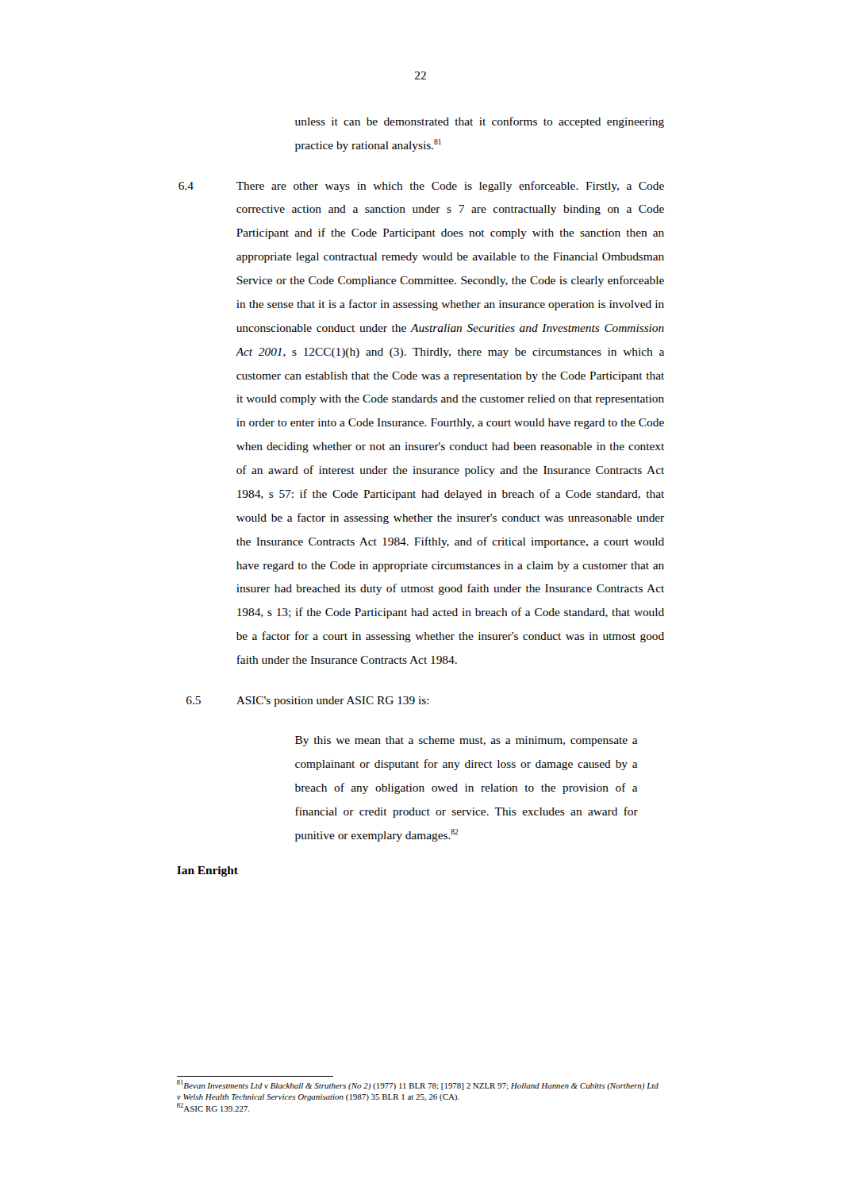22
unless it can be demonstrated that it conforms to accepted engineering practice by rational analysis.81
6.4
There are other ways in which the Code is legally enforceable. Firstly, a Code corrective action and a sanction under s 7 are contractually binding on a Code Participant and if the Code Participant does not comply with the sanction then an appropriate legal contractual remedy would be available to the Financial Ombudsman Service or the Code Compliance Committee. Secondly, the Code is clearly enforceable in the sense that it is a factor in assessing whether an insurance operation is involved in unconscionable conduct under the Australian Securities and Investments Commission Act 2001, s 12CC(1)(h) and (3). Thirdly, there may be circumstances in which a customer can establish that the Code was a representation by the Code Participant that it would comply with the Code standards and the customer relied on that representation in order to enter into a Code Insurance. Fourthly, a court would have regard to the Code when deciding whether or not an insurer's conduct had been reasonable in the context of an award of interest under the insurance policy and the Insurance Contracts Act 1984, s 57: if the Code Participant had delayed in breach of a Code standard, that would be a factor in assessing whether the insurer's conduct was unreasonable under the Insurance Contracts Act 1984. Fifthly, and of critical importance, a court would have regard to the Code in appropriate circumstances in a claim by a customer that an insurer had breached its duty of utmost good faith under the Insurance Contracts Act 1984, s 13; if the Code Participant had acted in breach of a Code standard, that would be a factor for a court in assessing whether the insurer's conduct was in utmost good faith under the Insurance Contracts Act 1984.
6.5
ASIC's position under ASIC RG 139 is:
By this we mean that a scheme must, as a minimum, compensate a complainant or disputant for any direct loss or damage caused by a breach of any obligation owed in relation to the provision of a financial or credit product or service. This excludes an award for punitive or exemplary damages.82
Ian Enright
81 Bevan Investments Ltd v Blackhall & Struthers (No 2) (1977) 11 BLR 78; [1978] 2 NZLR 97; Holland Hannen & Cubitts (Northern) Ltd v Welsh Health Technical Services Organisation (1987) 35 BLR 1 at 25, 26 (CA).
82 ASIC RG 139.227.